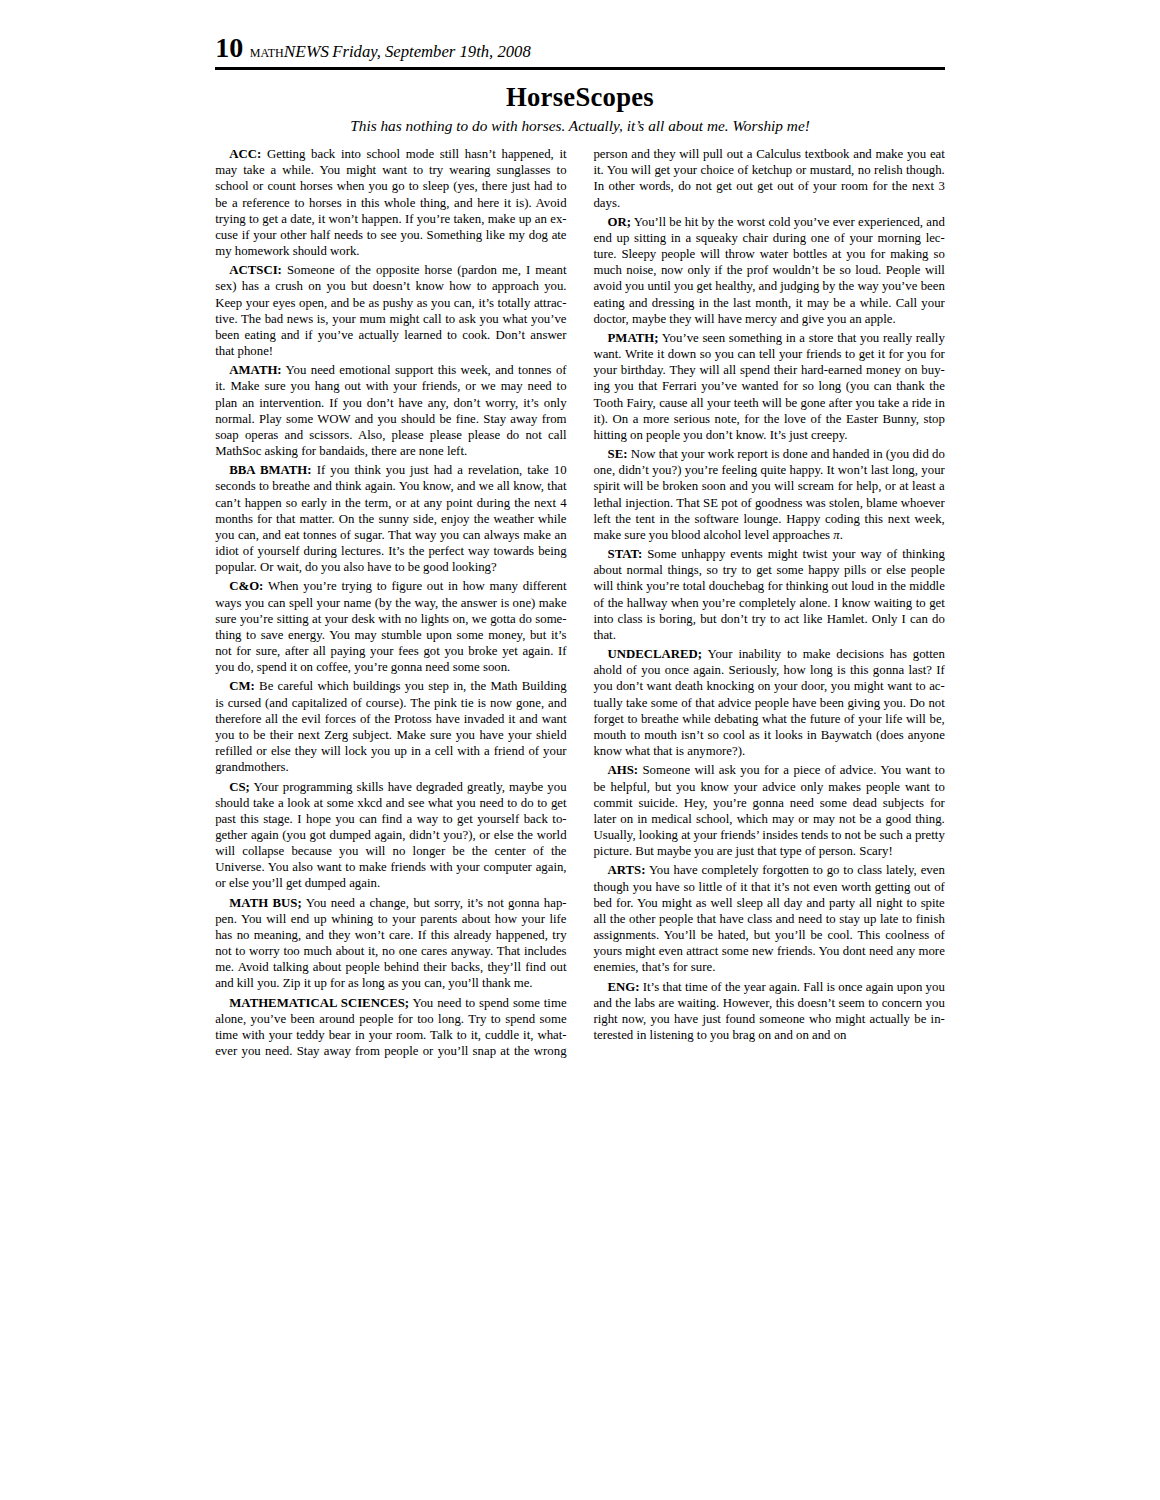10 math NEWS Friday, September 19th, 2008
HorseScopes
This has nothing to do with horses. Actually, it’s all about me. Worship me!
ACC: Getting back into school mode still hasn’t happened, it may take a while. You might want to try wearing sunglasses to school or count horses when you go to sleep (yes, there just had to be a reference to horses in this whole thing, and here it is). Avoid trying to get a date, it won’t happen. If you’re taken, make up an excuse if your other half needs to see you. Something like my dog ate my homework should work.
ACTSCI: Someone of the opposite horse (pardon me, I meant sex) has a crush on you but doesn’t know how to approach you. Keep your eyes open, and be as pushy as you can, it’s totally attractive. The bad news is, your mum might call to ask you what you’ve been eating and if you’ve actually learned to cook. Don’t answer that phone!
AMATH: You need emotional support this week, and tonnes of it. Make sure you hang out with your friends, or we may need to plan an intervention. If you don’t have any, don’t worry, it’s only normal. Play some WOW and you should be fine. Stay away from soap operas and scissors. Also, please please please do not call MathSoc asking for bandaids, there are none left.
BBA BMATH: If you think you just had a revelation, take 10 seconds to breathe and think again. You know, and we all know, that can’t happen so early in the term, or at any point during the next 4 months for that matter. On the sunny side, enjoy the weather while you can, and eat tonnes of sugar. That way you can always make an idiot of yourself during lectures. It’s the perfect way towards being popular. Or wait, do you also have to be good looking?
C&O: When you’re trying to figure out in how many different ways you can spell your name (by the way, the answer is one) make sure you’re sitting at your desk with no lights on, we gotta do something to save energy. You may stumble upon some money, but it’s not for sure, after all paying your fees got you broke yet again. If you do, spend it on coffee, you’re gonna need some soon.
CM: Be careful which buildings you step in, the Math Building is cursed (and capitalized of course). The pink tie is now gone, and therefore all the evil forces of the Protoss have invaded it and want you to be their next Zerg subject. Make sure you have your shield refilled or else they will lock you up in a cell with a friend of your grandmothers.
CS; Your programming skills have degraded greatly, maybe you should take a look at some xkcd and see what you need to do to get past this stage. I hope you can find a way to get yourself back together again (you got dumped again, didn’t you?), or else the world will collapse because you will no longer be the center of the Universe. You also want to make friends with your computer again, or else you’ll get dumped again.
MATH BUS; You need a change, but sorry, it’s not gonna happen. You will end up whining to your parents about how your life has no meaning, and they won’t care. If this already happened, try not to worry too much about it, no one cares anyway. That includes me. Avoid talking about people behind their backs, they’ll find out and kill you. Zip it up for as long as you can, you’ll thank me.
MATHEMATICAL SCIENCES; You need to spend some time alone, you’ve been around people for too long. Try to spend some time with your teddy bear in your room. Talk to it, cuddle it, whatever you need. Stay away from people or you’ll snap at the wrong person and they will pull out a Calculus textbook and make you eat it. You will get your choice of ketchup or mustard, no relish though. In other words, do not get out get out of your room for the next 3 days.
OR; You’ll be hit by the worst cold you’ve ever experienced, and end up sitting in a squeaky chair during one of your morning lecture. Sleepy people will throw water bottles at you for making so much noise, now only if the prof wouldn’t be so loud. People will avoid you until you get healthy, and judging by the way you’ve been eating and dressing in the last month, it may be a while. Call your doctor, maybe they will have mercy and give you an apple.
PMATH; You’ve seen something in a store that you really really want. Write it down so you can tell your friends to get it for you for your birthday. They will all spend their hard-earned money on buying you that Ferrari you’ve wanted for so long (you can thank the Tooth Fairy, cause all your teeth will be gone after you take a ride in it). On a more serious note, for the love of the Easter Bunny, stop hitting on people you don’t know. It’s just creepy.
SE: Now that your work report is done and handed in (you did do one, didn’t you?) you’re feeling quite happy. It won’t last long, your spirit will be broken soon and you will scream for help, or at least a lethal injection. That SE pot of goodness was stolen, blame whoever left the tent in the software lounge. Happy coding this next week, make sure you blood alcohol level approaches π.
STAT: Some unhappy events might twist your way of thinking about normal things, so try to get some happy pills or else people will think you’re total douchebag for thinking out loud in the middle of the hallway when you’re completely alone. I know waiting to get into class is boring, but don’t try to act like Hamlet. Only I can do that.
UNDECLARED; Your inability to make decisions has gotten ahold of you once again. Seriously, how long is this gonna last? If you don’t want death knocking on your door, you might want to actually take some of that advice people have been giving you. Do not forget to breathe while debating what the future of your life will be, mouth to mouth isn’t so cool as it looks in Baywatch (does anyone know what that is anymore?).
AHS: Someone will ask you for a piece of advice. You want to be helpful, but you know your advice only makes people want to commit suicide. Hey, you’re gonna need some dead subjects for later on in medical school, which may or may not be a good thing. Usually, looking at your friends’ insides tends to not be such a pretty picture. But maybe you are just that type of person. Scary!
ARTS: You have completely forgotten to go to class lately, even though you have so little of it that it’s not even worth getting out of bed for. You might as well sleep all day and party all night to spite all the other people that have class and need to stay up late to finish assignments. You’ll be hated, but you’ll be cool. This coolness of yours might even attract some new friends. You dont need any more enemies, that’s for sure.
ENG: It’s that time of the year again. Fall is once again upon you and the labs are waiting. However, this doesn’t seem to concern you right now, you have just found someone who might actually be interested in listening to you brag on and on and on